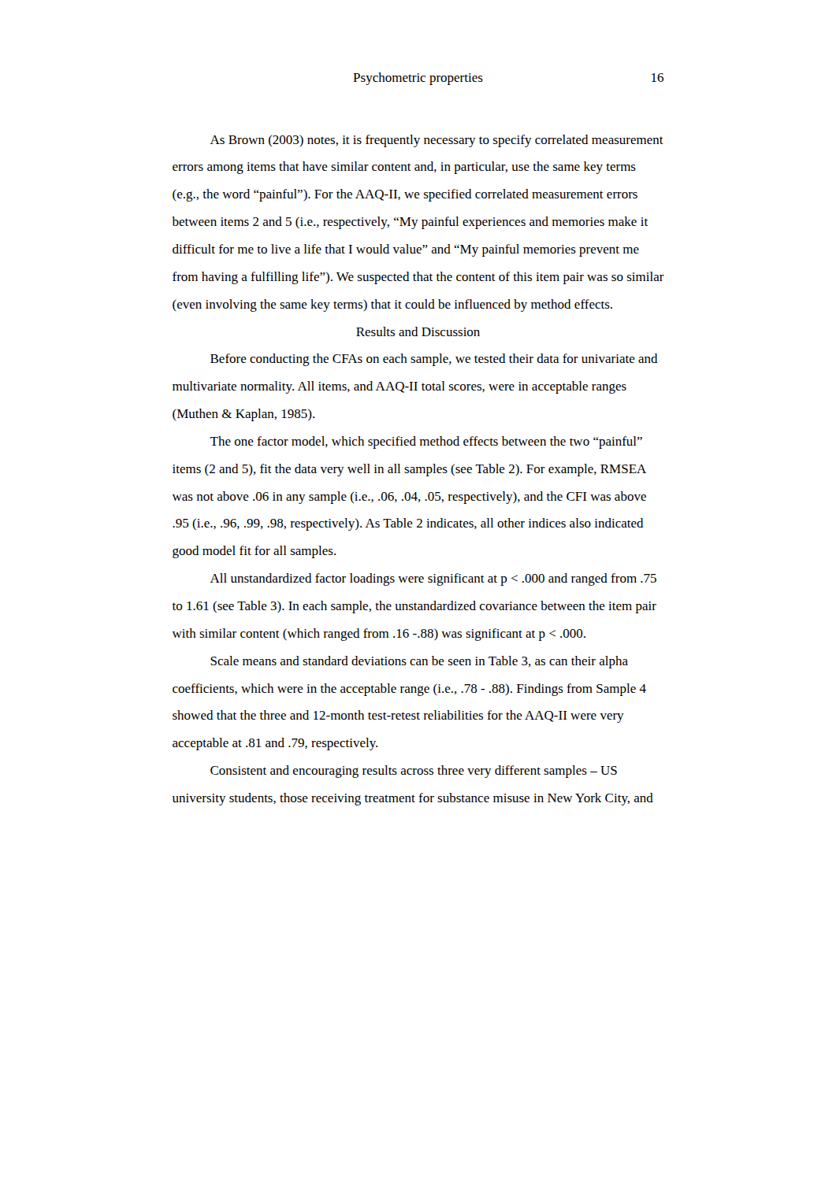Psychometric properties
16
As Brown (2003) notes, it is frequently necessary to specify correlated measurement errors among items that have similar content and, in particular, use the same key terms (e.g., the word “painful”). For the AAQ-II, we specified correlated measurement errors between items 2 and 5 (i.e., respectively, “My painful experiences and memories make it difficult for me to live a life that I would value” and “My painful memories prevent me from having a fulfilling life”). We suspected that the content of this item pair was so similar (even involving the same key terms) that it could be influenced by method effects.
Results and Discussion
Before conducting the CFAs on each sample, we tested their data for univariate and multivariate normality. All items, and AAQ-II total scores, were in acceptable ranges (Muthen & Kaplan, 1985).
The one factor model, which specified method effects between the two “painful” items (2 and 5), fit the data very well in all samples (see Table 2). For example, RMSEA was not above .06 in any sample (i.e., .06, .04, .05, respectively), and the CFI was above .95 (i.e., .96, .99, .98, respectively). As Table 2 indicates, all other indices also indicated good model fit for all samples.
All unstandardized factor loadings were significant at p < .000 and ranged from .75 to 1.61 (see Table 3). In each sample, the unstandardized covariance between the item pair with similar content (which ranged from .16 -.88) was significant at p < .000.
Scale means and standard deviations can be seen in Table 3, as can their alpha coefficients, which were in the acceptable range (i.e., .78 - .88). Findings from Sample 4 showed that the three and 12-month test-retest reliabilities for the AAQ-II were very acceptable at .81 and .79, respectively.
Consistent and encouraging results across three very different samples – US university students, those receiving treatment for substance misuse in New York City, and